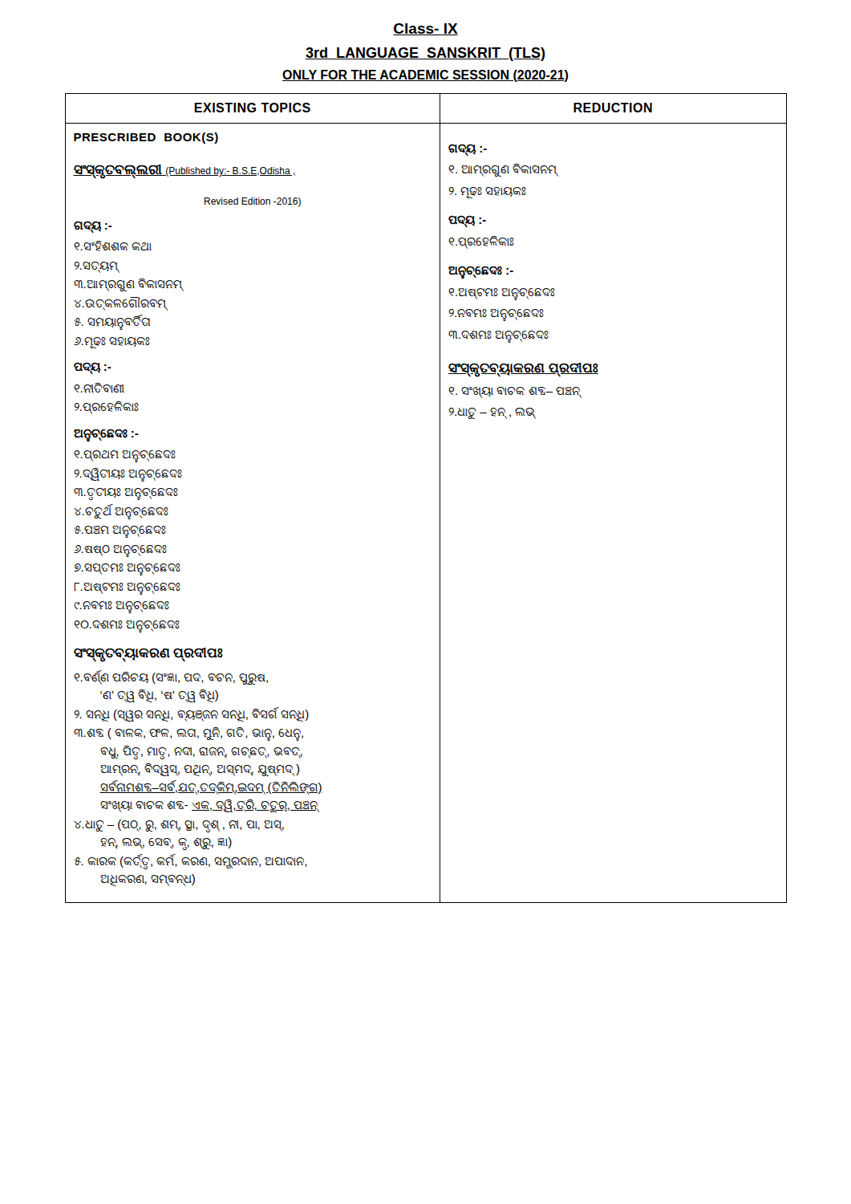Class- IX
3rd LANGUAGE SANSKRIT (TLS)
ONLY FOR THE ACADEMIC SESSION (2020-21)
| EXISTING TOPICS | REDUCTION |
| --- | --- |
| PRESCRIBED BOOK(S) ସଂସ୍କୃତବଲ୍ଲରୀ (Published by:- B.S.E,Odisha , Revised Edition -2016) ଗଦ୍ୟ :- ୧.ସଂହିଶଶକ କଥା ୨.ସତ୍ୟମ୍ ୩.ଆମ୍ରଗୁଣ ବିକାସନମ୍ ୪.ଉତ୍କଳଗୌରବମ୍ ୫. ସମୟାନୁବର୍ତିତା ୬.ମୂଢଃ ସହାୟକଃ ପଦ୍ୟ :- ୧.ନୀତିବାଣୀ ୨.ପ୍ରହେଳିକାଃ ଅନୁଚ୍ଛେଦଃ :- ୧.ପ୍ରଥମ ଅନୁଚ୍ଛେଦଃ ୨.ଦ୍ୱିତୀୟଃ ଅନୁଚ୍ଛେଦଃ ୩.ତୃତୀୟଃ ଅନୁଚ୍ଛେଦଃ ୪.ଚତୁର୍ଥ ଅନୁଚ୍ଛେଦଃ ୫.ପଞ୍ଚମ ଅନୁଚ୍ଛେଦଃ ୬.ଷଷ୍ଠ ଅନୁଚ୍ଛେଦଃ ୭.ସପ୍ତମଃ ଅନୁଚ୍ଛେଦଃ ୮.ଅଷ୍ଟମଃ ଅନୁଚ୍ଛେଦଃ ୯.ନବମଃ ଅନୁଚ୍ଛେଦଃ ୧୦.ଦଶମଃ ଅନୁଚ୍ଛେଦଃ ସଂସ୍କୃତବ୍ୟାକରଣ ପ୍ରଦୀପଃ ୧.ବର୍ଣ୍ଣ ପରିଚୟ (ସଂଜ୍ଞା, ପଦ, ବଚନ, ପୁରୁଷ, ‘ଣ’ ତ୍ୱ ବିଧି, ‘ଷ’ ତ୍ୱ ବିଧି) ୨. ସନ୍ଧି (ସ୍ୱର ସନ୍ଧି, ବ୍ୟଞ୍ଜନ ସନ୍ଧି, ବିସର୍ଗ ସନ୍ଧି) ୩.ଶବ୍ଦ ( ବାଳକ, ଫଳ, ଲତା, ମୁନି, ଗତି, ଭାନୁ, ଧେନୁ, ବଧୁ, ପିତୃ, ମାତୃ, ନଦୀ, ରାଜନ୍, ଗଚ୍ଛତ୍, ଭବତ୍, ଆମ୍ରନ୍, ବିଦ୍ୱସ୍, ପଥିନ୍, ଅସ୍ମଦ୍, ଯୁଷ୍ମଦ୍ ) ସର୍ବନାମଶବ୍ଦ–ସର୍ବ,ଯତ୍,ତଦ୍‌କିମ୍,ଇଦମ୍ (ତିନିଲିଙ୍ଗ) ସଂଖ୍ୟା ବାଚକ ଶବ୍ଦ- ଏକ, ଦ୍ୱି,ତ୍ରି, ଚତୁର୍, ପଞ୍ଚନ୍ ୪.ଧାତୁ – (ପଠ୍, ରୁ, ଶମ୍, ସ୍ଥା, ଦୃଶ୍ , ନୀ, ପା, ଅସ୍, ହନ୍, ଲଭ୍, ସେବ୍, କୃ, ଶ୍ରୁ, ଜ୍ଞା) ୫. କାରକ (କର୍ତ୍ତୃ, କର୍ମ, କରଣ, ସମ୍ପ୍ରଦାନ, ଅପାଦାନ, ଅଧିକରଣ, ସମ୍ବନ୍ଧ) | ଗଦ୍ୟ :- ୧. ଆମ୍ରଗୁଣ ବିକାସନମ୍ ୨. ମୂଢଃ ସହାୟକଃ ପଦ୍ୟ :- ୧.ପ୍ରହେଳିକାଃ ଅନୁଚ୍ଛେଦଃ :- ୧.ଅଷ୍ଟମଃ ଅନୁଚ୍ଛେଦଃ ୨.ନବମଃ ଅନୁଚ୍ଛେଦଃ ୩.ଦଶମଃ ଅନୁଚ୍ଛେଦଃ ସଂସ୍କୃତବ୍ୟାକରଣ ପ୍ରଦୀପଃ ୧. ସଂଖ୍ୟା ବାଚକ ଶବ୍ଦ– ପଞ୍ଚନ୍ ୨.ଧାତୁ – ହନ୍ , ଲଭ୍ |